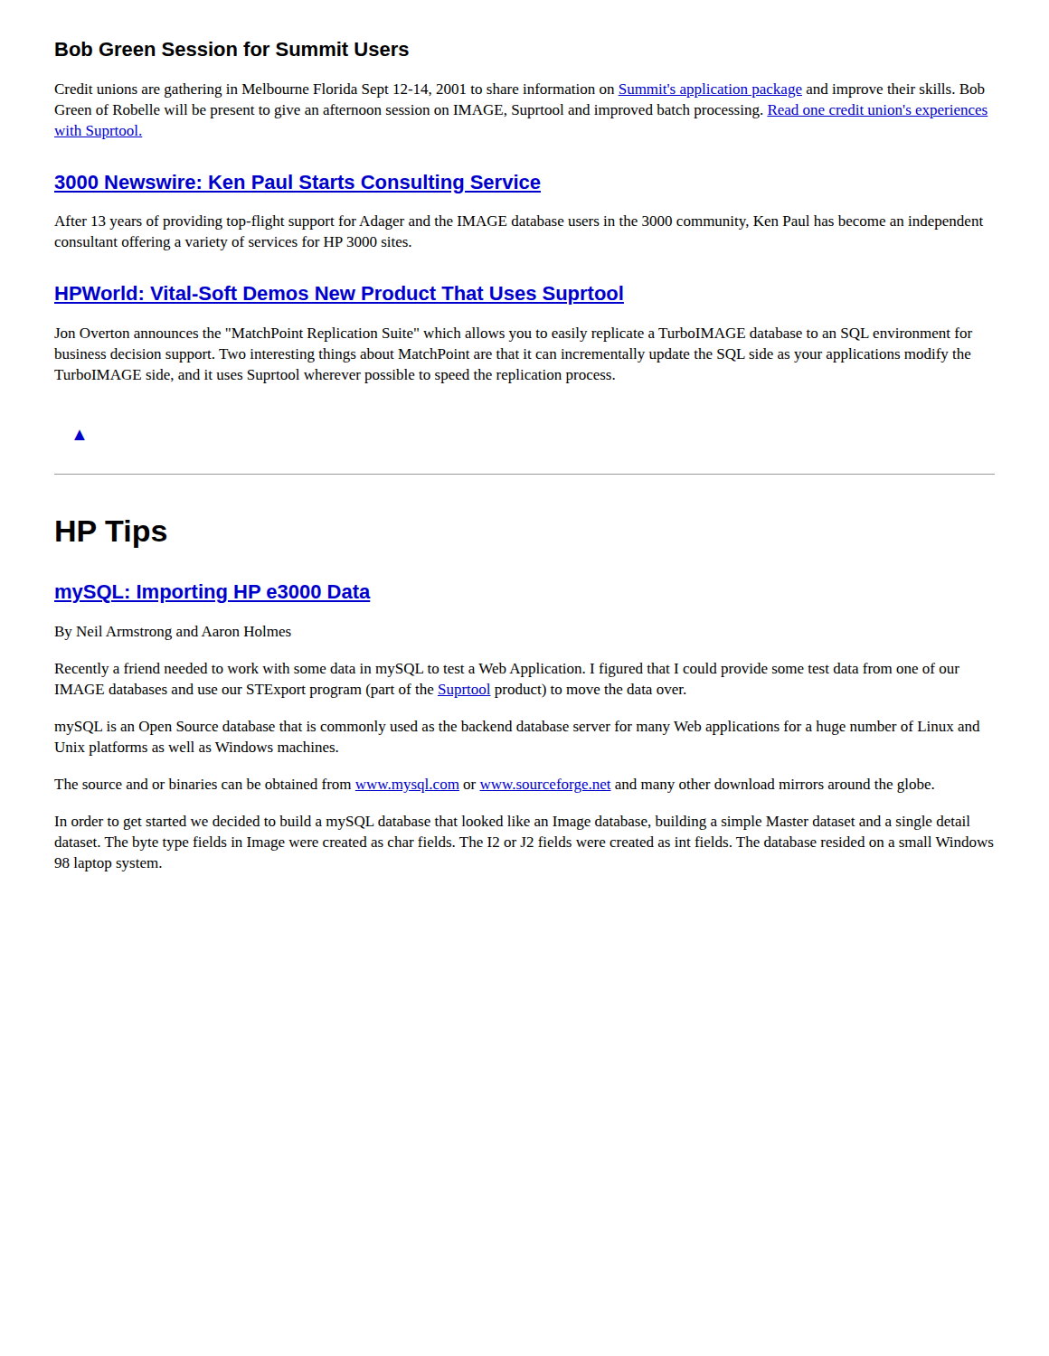Bob Green Session for Summit Users
Credit unions are gathering in Melbourne Florida Sept 12-14, 2001 to share information on Summit's application package and improve their skills. Bob Green of Robelle will be present to give an afternoon session on IMAGE, Suprtool and improved batch processing. Read one credit union's experiences with Suprtool.
3000 Newswire: Ken Paul Starts Consulting Service
After 13 years of providing top-flight support for Adager and the IMAGE database users in the 3000 community, Ken Paul has become an independent consultant offering a variety of services for HP 3000 sites.
HPWorld: Vital-Soft Demos New Product That Uses Suprtool
Jon Overton announces the "MatchPoint Replication Suite" which allows you to easily replicate a TurboIMAGE database to an SQL environment for business decision support. Two interesting things about MatchPoint are that it can incrementally update the SQL side as your applications modify the TurboIMAGE side, and it uses Suprtool wherever possible to speed the replication process.
▲
HP Tips
mySQL: Importing HP e3000 Data
By Neil Armstrong and Aaron Holmes
Recently a friend needed to work with some data in mySQL to test a Web Application. I figured that I could provide some test data from one of our IMAGE databases and use our STExport program (part of the Suprtool product) to move the data over.
mySQL is an Open Source database that is commonly used as the backend database server for many Web applications for a huge number of Linux and Unix platforms as well as Windows machines.
The source and or binaries can be obtained from www.mysql.com or www.sourceforge.net and many other download mirrors around the globe.
In order to get started we decided to build a mySQL database that looked like an Image database, building a simple Master dataset and a single detail dataset. The byte type fields in Image were created as char fields. The I2 or J2 fields were created as int fields. The database resided on a small Windows 98 laptop system.